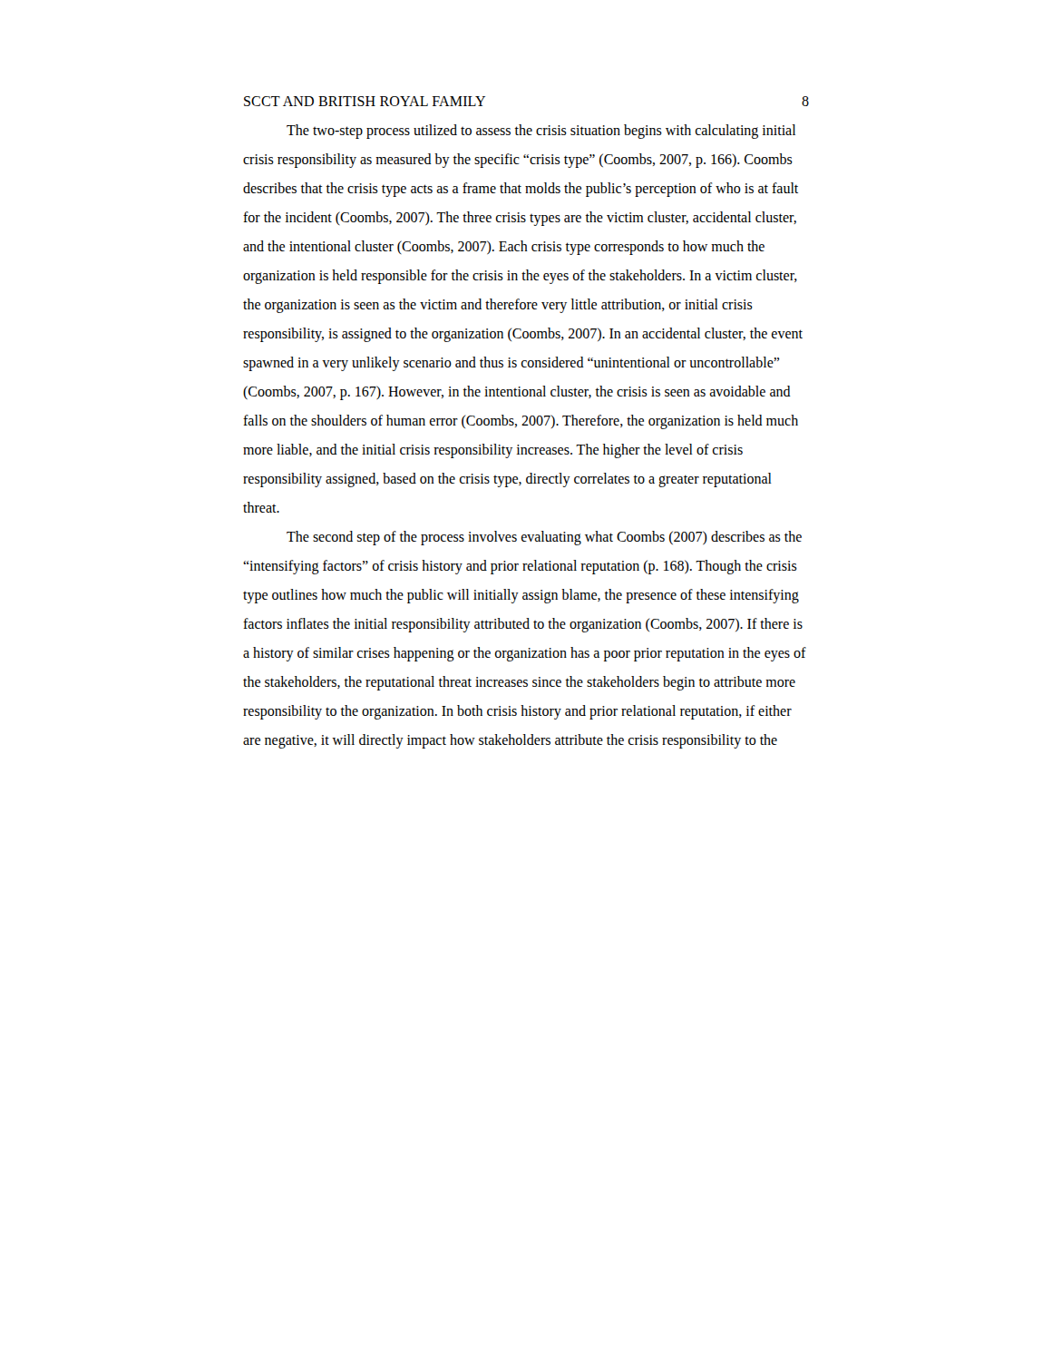SCCT and British Royal Family 8
The two-step process utilized to assess the crisis situation begins with calculating initial crisis responsibility as measured by the specific “crisis type” (Coombs, 2007, p. 166). Coombs describes that the crisis type acts as a frame that molds the public’s perception of who is at fault for the incident (Coombs, 2007). The three crisis types are the victim cluster, accidental cluster, and the intentional cluster (Coombs, 2007). Each crisis type corresponds to how much the organization is held responsible for the crisis in the eyes of the stakeholders. In a victim cluster, the organization is seen as the victim and therefore very little attribution, or initial crisis responsibility, is assigned to the organization (Coombs, 2007). In an accidental cluster, the event spawned in a very unlikely scenario and thus is considered “unintentional or uncontrollable” (Coombs, 2007, p. 167). However, in the intentional cluster, the crisis is seen as avoidable and falls on the shoulders of human error (Coombs, 2007). Therefore, the organization is held much more liable, and the initial crisis responsibility increases. The higher the level of crisis responsibility assigned, based on the crisis type, directly correlates to a greater reputational threat.
The second step of the process involves evaluating what Coombs (2007) describes as the “intensifying factors” of crisis history and prior relational reputation (p. 168). Though the crisis type outlines how much the public will initially assign blame, the presence of these intensifying factors inflates the initial responsibility attributed to the organization (Coombs, 2007). If there is a history of similar crises happening or the organization has a poor prior reputation in the eyes of the stakeholders, the reputational threat increases since the stakeholders begin to attribute more responsibility to the organization. In both crisis history and prior relational reputation, if either are negative, it will directly impact how stakeholders attribute the crisis responsibility to the